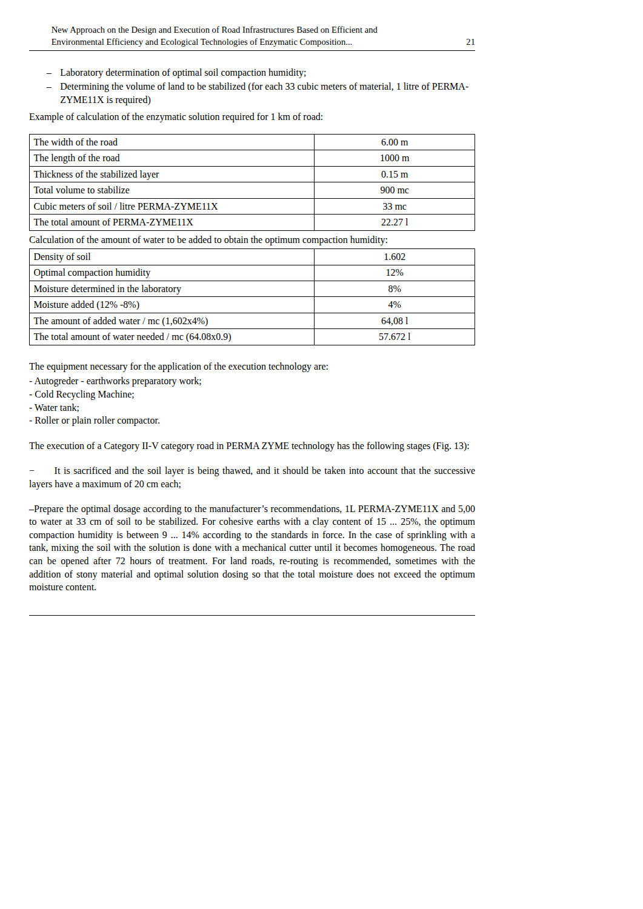New Approach on the Design and Execution of Road Infrastructures Based on Efficient and Environmental Efficiency and Ecological Technologies of Enzymatic Composition...21
Laboratory determination of optimal soil compaction humidity;
Determining the volume of land to be stabilized (for each 33 cubic meters of material, 1 litre of PERMA-ZYME11X is required)
Example of calculation of the enzymatic solution required for 1 km of road:
| The width of the road | 6.00 m |
| The length of the road | 1000 m |
| Thickness of the stabilized layer | 0.15 m |
| Total volume to stabilize | 900 mc |
| Cubic meters of soil / litre PERMA-ZYME11X | 33 mc |
| The total amount of PERMA-ZYME11X | 22.27 l |
Calculation of the amount of water to be added to obtain the optimum compaction humidity:
| Density of soil | 1.602 |
| Optimal compaction humidity | 12% |
| Moisture determined in the laboratory | 8% |
| Moisture added (12% -8%) | 4% |
| The amount of added water / mc (1,602x4%) | 64,08 l |
| The total amount of water needed / mc (64.08x0.9) | 57.672 l |
The equipment necessary for the application of the execution technology are:
- Autogreder - earthworks preparatory work;
- Cold Recycling Machine;
- Water tank;
- Roller or plain roller compactor.
The execution of a Category II-V category road in PERMA ZYME technology has the following stages (Fig. 13):
−It is sacrificed and the soil layer is being thawed, and it should be taken into account that the successive layers have a maximum of 20 cm each;
–Prepare the optimal dosage according to the manufacturer’s recommendations, 1L PERMA-ZYME11X and 5,00 to water at 33 cm of soil to be stabilized. For cohesive earths with a clay content of 15 ... 25%, the optimum compaction humidity is between 9 ... 14% according to the standards in force. In the case of sprinkling with a tank, mixing the soil with the solution is done with a mechanical cutter until it becomes homogeneous. The road can be opened after 72 hours of treatment. For land roads, re-routing is recommended, sometimes with the addition of stony material and optimal solution dosing so that the total moisture does not exceed the optimum moisture content.